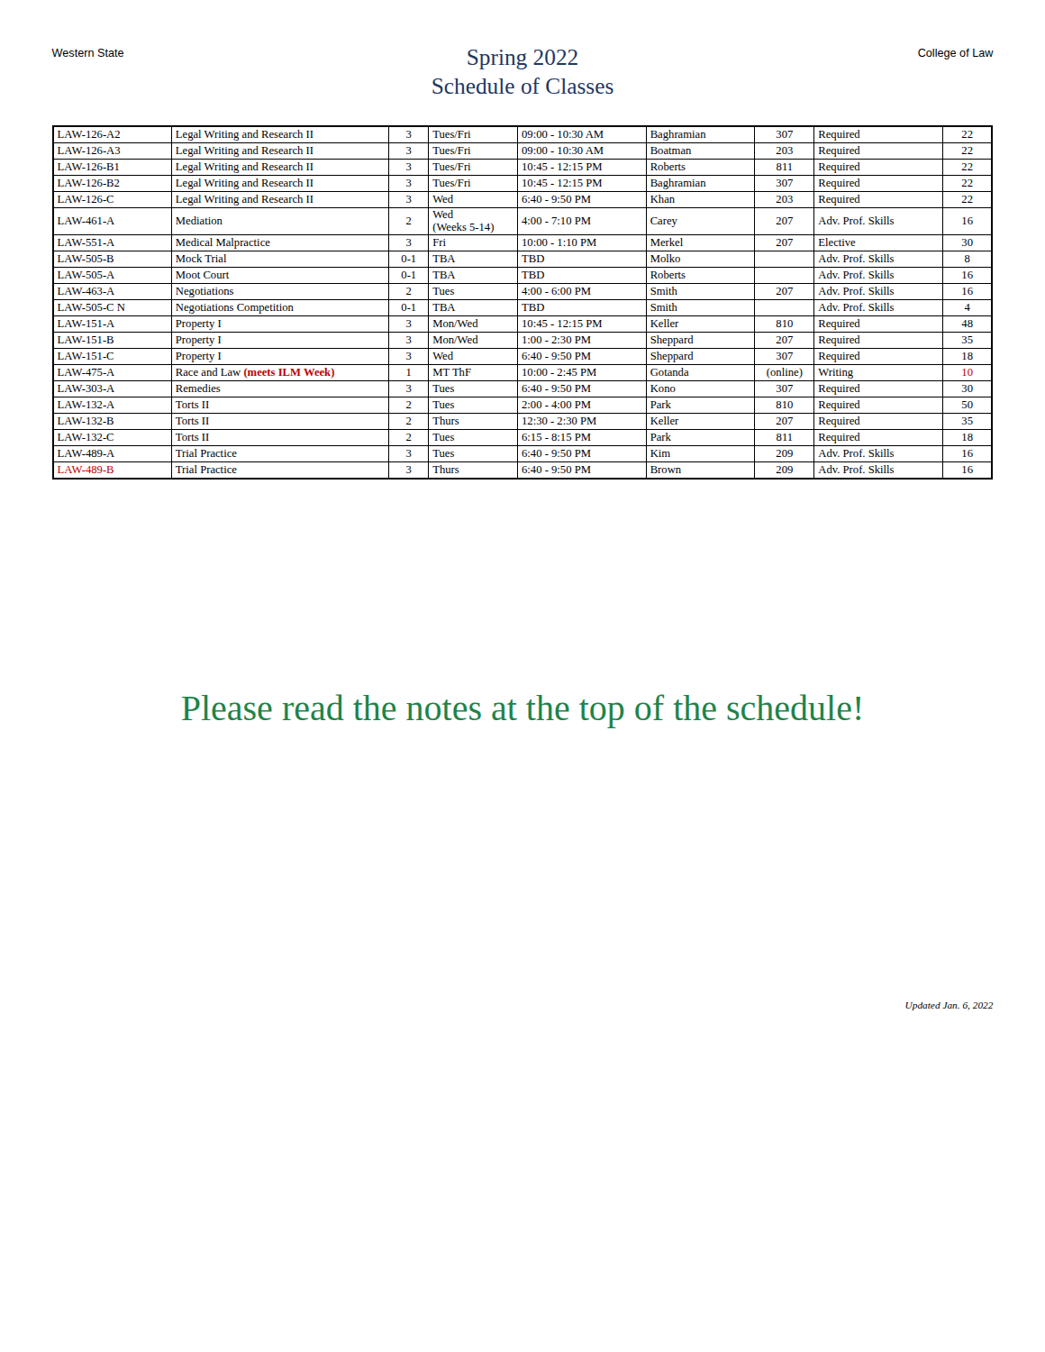Western State
College of Law
Spring 2022
Schedule of Classes
| LAW-126-A2 | Legal Writing and Research II | 3 | Tues/Fri | 09:00 - 10:30 AM | Baghramian | 307 | Required | 22 |
| LAW-126-A3 | Legal Writing and Research II | 3 | Tues/Fri | 09:00 - 10:30 AM | Boatman | 203 | Required | 22 |
| LAW-126-B1 | Legal Writing and Research II | 3 | Tues/Fri | 10:45 - 12:15 PM | Roberts | 811 | Required | 22 |
| LAW-126-B2 | Legal Writing and Research II | 3 | Tues/Fri | 10:45 - 12:15 PM | Baghramian | 307 | Required | 22 |
| LAW-126-C | Legal Writing and Research II | 3 | Wed | 6:40 - 9:50 PM | Khan | 203 | Required | 22 |
| LAW-461-A | Mediation | 2 | Wed (Weeks 5-14) | 4:00 - 7:10 PM | Carey | 207 | Adv. Prof. Skills | 16 |
| LAW-551-A | Medical Malpractice | 3 | Fri | 10:00 - 1:10 PM | Merkel | 207 | Elective | 30 |
| LAW-505-B | Mock Trial | 0-1 | TBA | TBD | Molko | | Adv. Prof. Skills | 8 |
| LAW-505-A | Moot Court | 0-1 | TBA | TBD | Roberts | | Adv. Prof. Skills | 16 |
| LAW-463-A | Negotiations | 2 | Tues | 4:00 - 6:00 PM | Smith | 207 | Adv. Prof. Skills | 16 |
| LAW-505-C N | Negotiations Competition | 0-1 | TBA | TBD | Smith | | Adv. Prof. Skills | 4 |
| LAW-151-A | Property I | 3 | Mon/Wed | 10:45 - 12:15 PM | Keller | 810 | Required | 48 |
| LAW-151-B | Property I | 3 | Mon/Wed | 1:00 - 2:30 PM | Sheppard | 207 | Required | 35 |
| LAW-151-C | Property I | 3 | Wed | 6:40 - 9:50 PM | Sheppard | 307 | Required | 18 |
| LAW-475-A | Race and Law (meets ILM Week) | 1 | MT ThF | 10:00 - 2:45 PM | Gotanda | (online) | Writing | 10 |
| LAW-303-A | Remedies | 3 | Tues | 6:40 - 9:50 PM | Kono | 307 | Required | 30 |
| LAW-132-A | Torts II | 2 | Tues | 2:00 - 4:00 PM | Park | 810 | Required | 50 |
| LAW-132-B | Torts II | 2 | Thurs | 12:30 - 2:30 PM | Keller | 207 | Required | 35 |
| LAW-132-C | Torts II | 2 | Tues | 6:15 - 8:15 PM | Park | 811 | Required | 18 |
| LAW-489-A | Trial Practice | 3 | Tues | 6:40 - 9:50 PM | Kim | 209 | Adv. Prof. Skills | 16 |
| LAW-489-B | Trial Practice | 3 | Thurs | 6:40 - 9:50 PM | Brown | 209 | Adv. Prof. Skills | 16 |
Please read the notes at the top of the schedule!
Updated Jan. 6, 2022